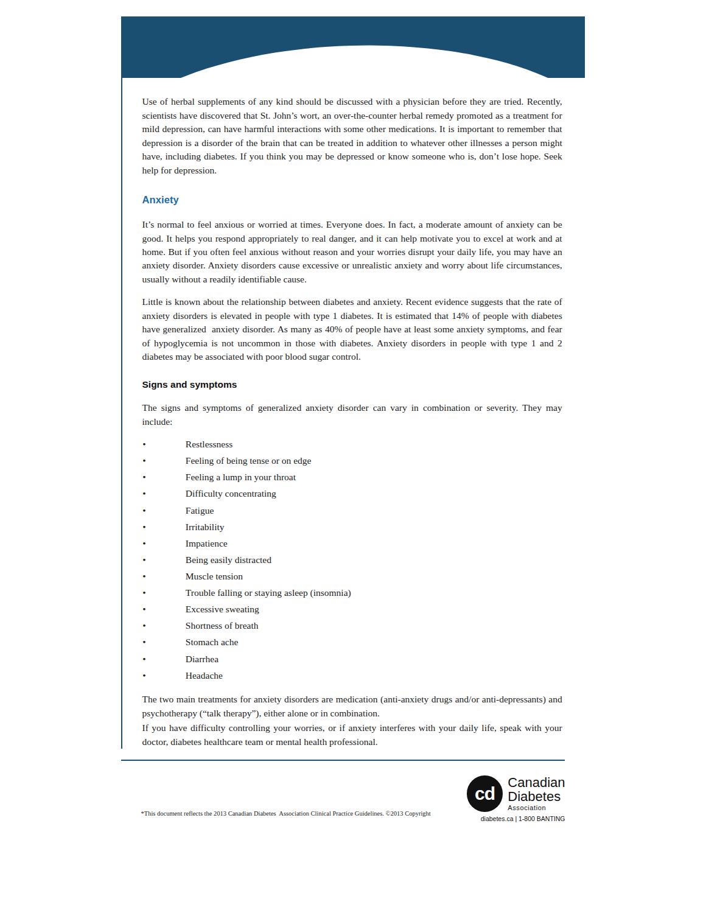Use of herbal supplements of any kind should be discussed with a physician before they are tried. Recently, scientists have discovered that St. John’s wort, an over-the-counter herbal remedy promoted as a treatment for mild depression, can have harmful interactions with some other medications. It is important to remember that depression is a disorder of the brain that can be treated in addition to whatever other illnesses a person might have, including diabetes. If you think you may be depressed or know someone who is, don’t lose hope. Seek help for depression.
Anxiety
It’s normal to feel anxious or worried at times. Everyone does. In fact, a moderate amount of anxiety can be good. It helps you respond appropriately to real danger, and it can help motivate you to excel at work and at home. But if you often feel anxious without reason and your worries disrupt your daily life, you may have an anxiety disorder. Anxiety disorders cause excessive or unrealistic anxiety and worry about life circumstances, usually without a readily identifiable cause.
Little is known about the relationship between diabetes and anxiety. Recent evidence suggests that the rate of anxiety disorders is elevated in people with type 1 diabetes. It is estimated that 14% of people with diabetes have generalized anxiety disorder. As many as 40% of people have at least some anxiety symptoms, and fear of hypoglycemia is not uncommon in those with diabetes. Anxiety disorders in people with type 1 and 2 diabetes may be associated with poor blood sugar control.
Signs and symptoms
The signs and symptoms of generalized anxiety disorder can vary in combination or severity. They may include:
Restlessness
Feeling of being tense or on edge
Feeling a lump in your throat
Difficulty concentrating
Fatigue
Irritability
Impatience
Being easily distracted
Muscle tension
Trouble falling or staying asleep (insomnia)
Excessive sweating
Shortness of breath
Stomach ache
Diarrhea
Headache
The two main treatments for anxiety disorders are medication (anti-anxiety drugs and/or anti-depressants) and psychotherapy (“talk therapy”), either alone or in combination.
If you have difficulty controlling your worries, or if anxiety interferes with your daily life, speak with your doctor, diabetes healthcare team or mental health professional.
*This document reflects the 2013 Canadian Diabetes Association Clinical Practice Guidelines. ©2013 Copyright
cd
Canadian Diabetes Association
diabetes.ca | 1-800 BANTING